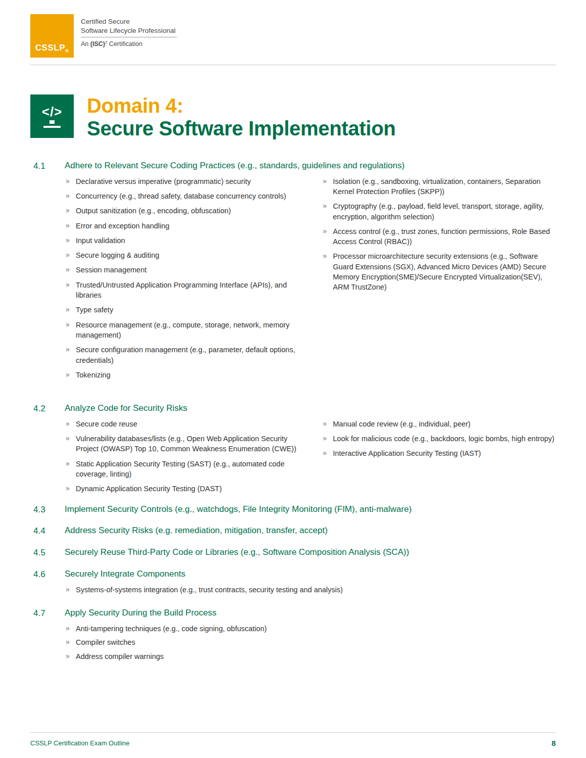CSSLP®
Certified Secure Software Lifecycle Professional
An (ISC)2 Certification
</>
Domain 4:
Secure Software Implementation
4.1
Adhere to Relevant Secure Coding Practices (e.g., standards, guidelines and regulations)
Declarative versus imperative (programmatic) security
Concurrency (e.g., thread safety, database concurrency controls)
Output sanitization (e.g., encoding, obfuscation)
Error and exception handling
Input validation
Secure logging & auditing
Session management
Trusted/Untrusted Application Programming Interface (APIs), and libraries
Type safety
Resource management (e.g., compute, storage, network, memory management)
Secure configuration management (e.g., parameter, default options, credentials)
Tokenizing
Isolation (e.g., sandboxing, virtualization, containers, Separation Kernel Protection Profiles (SKPP))
Cryptography (e.g., payload, field level, transport, storage, agility, encryption, algorithm selection)
Access control (e.g., trust zones, function permissions, Role Based Access Control (RBAC))
Processor microarchitecture security extensions (e.g., Software Guard Extensions (SGX), Advanced Micro Devices (AMD) Secure Memory Encryption(SME)/Secure Encrypted Virtualization(SEV), ARM TrustZone)
4.2
Analyze Code for Security Risks
Secure code reuse
Vulnerability databases/lists (e.g., Open Web Application Security Project (OWASP) Top 10, Common Weakness Enumeration (CWE))
Static Application Security Testing (SAST) (e.g., automated code coverage, linting)
Dynamic Application Security Testing (DAST)
Manual code review (e.g., individual, peer)
Look for malicious code (e.g., backdoors, logic bombs, high entropy)
Interactive Application Security Testing (IAST)
4.3
Implement Security Controls (e.g., watchdogs, File Integrity Monitoring (FIM), anti-malware)
4.4
Address Security Risks (e.g. remediation, mitigation, transfer, accept)
4.5
Securely Reuse Third-Party Code or Libraries (e.g., Software Composition Analysis (SCA))
4.6
Securely Integrate Components
Systems-of-systems integration (e.g., trust contracts, security testing and analysis)
4.7
Apply Security During the Build Process
Anti-tampering techniques (e.g., code signing, obfuscation)
Compiler switches
Address compiler warnings
CSSLP Certification Exam Outline
8